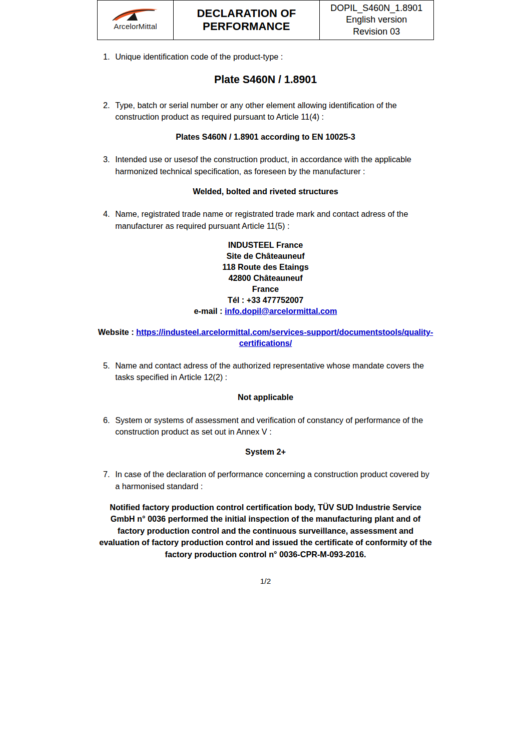| Arcelor Mittal | DECLARATION OF PERFORMANCE | DOPIL_S460N_1.8901 English version Revision 03 |
Unique identification code of the product-type :
Plate S460N / 1.8901
Type, batch or serial number or any other element allowing identification of the construction product as required pursuant to Article 11(4) :
Plates S460N / 1.8901 according to EN 10025-3
Intended use or usesof the construction product, in accordance with the applicable harmonized technical specification, as foreseen by the manufacturer :
Welded, bolted and riveted structures
Name, registrated trade name or registrated trade mark and contact adress of the manufacturer as required pursuant Article 11(5) :
INDUSTEEL France
Site de Châteauneuf
118 Route des Etaings
42800 Châteauneuf
France
Tél : +33 477752007
e-mail : info.dopil@arcelormittal.com
Website : https://industeel.arcelormittal.com/services-support/documentstools/quality-certifications/
Name and contact adress of the authorized representative whose mandate covers the tasks specified in Article 12(2) :
Not applicable
System or systems of assessment and verification of constancy of performance of the construction product as set out in Annex V :
System 2+
In case of the declaration of performance concerning a construction product covered by a harmonised standard :
Notified factory production control certification body, TÜV SUD Industrie Service GmbH n° 0036 performed the initial inspection of the manufacturing plant and of factory production control and the continuous surveillance, assessment and evaluation of factory production control and issued the certificate of conformity of the factory production control n° 0036-CPR-M-093-2016.
1/2